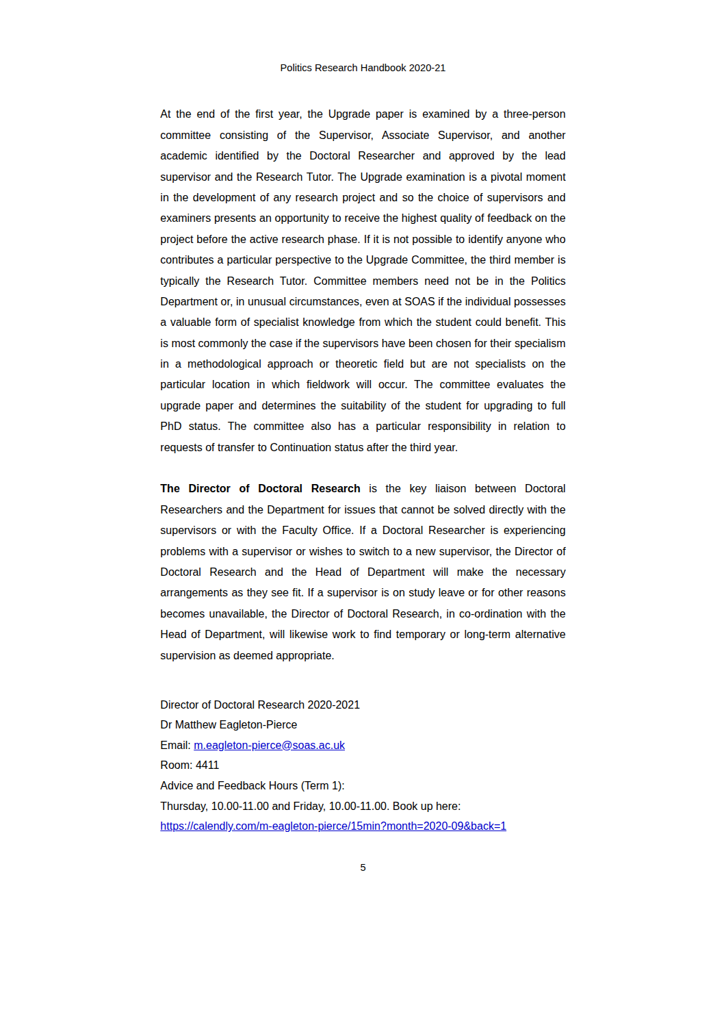Politics Research Handbook 2020-21
At the end of the first year, the Upgrade paper is examined by a three-person committee consisting of the Supervisor, Associate Supervisor, and another academic identified by the Doctoral Researcher and approved by the lead supervisor and the Research Tutor. The Upgrade examination is a pivotal moment in the development of any research project and so the choice of supervisors and examiners presents an opportunity to receive the highest quality of feedback on the project before the active research phase. If it is not possible to identify anyone who contributes a particular perspective to the Upgrade Committee, the third member is typically the Research Tutor. Committee members need not be in the Politics Department or, in unusual circumstances, even at SOAS if the individual possesses a valuable form of specialist knowledge from which the student could benefit. This is most commonly the case if the supervisors have been chosen for their specialism in a methodological approach or theoretic field but are not specialists on the particular location in which fieldwork will occur. The committee evaluates the upgrade paper and determines the suitability of the student for upgrading to full PhD status. The committee also has a particular responsibility in relation to requests of transfer to Continuation status after the third year.
The Director of Doctoral Research is the key liaison between Doctoral Researchers and the Department for issues that cannot be solved directly with the supervisors or with the Faculty Office. If a Doctoral Researcher is experiencing problems with a supervisor or wishes to switch to a new supervisor, the Director of Doctoral Research and the Head of Department will make the necessary arrangements as they see fit. If a supervisor is on study leave or for other reasons becomes unavailable, the Director of Doctoral Research, in co-ordination with the Head of Department, will likewise work to find temporary or long-term alternative supervision as deemed appropriate.
Director of Doctoral Research 2020-2021
Dr Matthew Eagleton-Pierce
Email: m.eagleton-pierce@soas.ac.uk
Room: 4411
Advice and Feedback Hours (Term 1):
Thursday, 10.00-11.00 and Friday, 10.00-11.00. Book up here:
https://calendly.com/m-eagleton-pierce/15min?month=2020-09&back=1
5